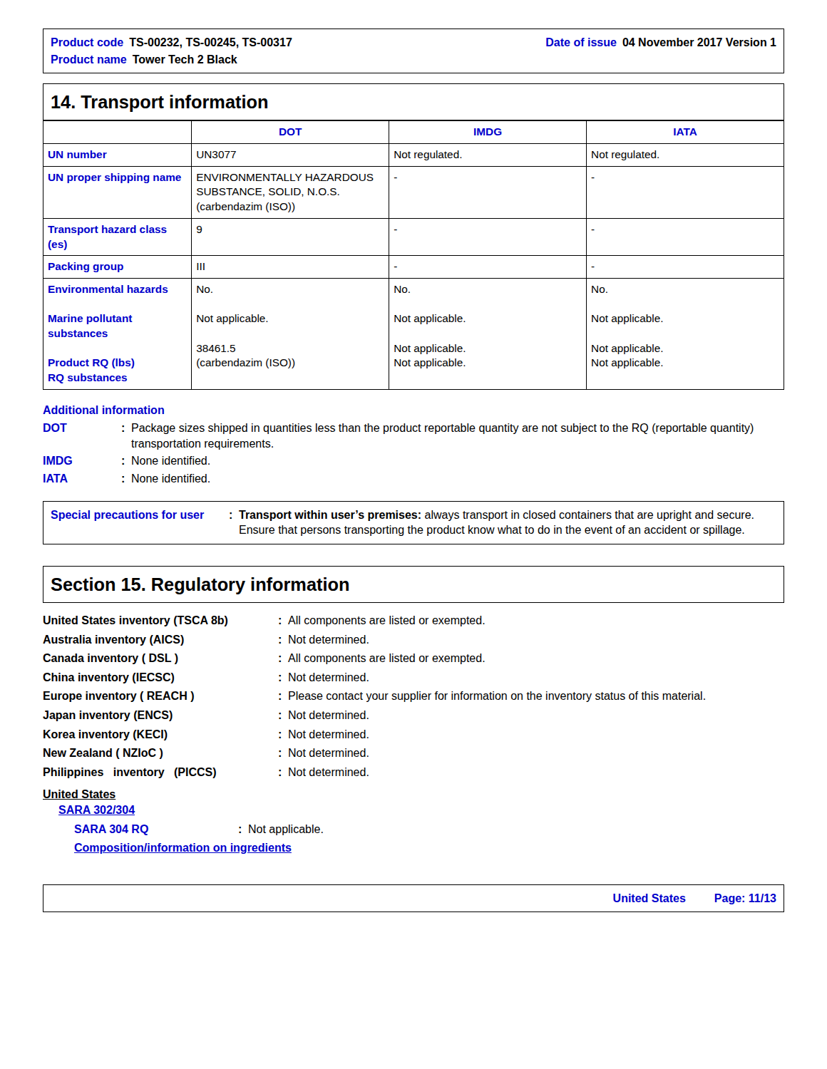Product code TS-00232, TS-00245, TS-00317 Date of issue 04 November 2017 Version 1
Product name Tower Tech 2 Black
14. Transport information
| | DOT | IMDG | IATA |
| --- | --- | --- | --- |
| UN number | UN3077 | Not regulated. | Not regulated. |
| UN proper shipping name | ENVIRONMENTALLY HAZARDOUS SUBSTANCE, SOLID, N.O.S. (carbendazim (ISO)) | - | - |
| Transport hazard class (es) | 9 | - | - |
| Packing group | III | - | - |
| Environmental hazards Marine pollutant substances Product RQ (lbs) RQ substances | No. Not applicable. 38461.5 (carbendazim (ISO)) | No. Not applicable. Not applicable. Not applicable. | No. Not applicable. Not applicable. Not applicable. |
Additional information
DOT: Package sizes shipped in quantities less than the product reportable quantity are not subject to the RQ (reportable quantity) transportation requirements.
IMDG: None identified.
IATA: None identified.
Special precautions for user: Transport within user’s premises: always transport in closed containers that are upright and secure. Ensure that persons transporting the product know what to do in the event of an accident or spillage.
Section 15. Regulatory information
United States inventory (TSCA 8b): All components are listed or exempted.
Australia inventory (AICS): Not determined.
Canada inventory ( DSL ): All components are listed or exempted.
China inventory (IECSC): Not determined.
Europe inventory ( REACH ): Please contact your supplier for information on the inventory status of this material.
Japan inventory (ENCS): Not determined.
Korea inventory (KECI): Not determined.
New Zealand ( NZIoC ): Not determined.
Philippines inventory (PICCS): Not determined.
United States
SARA 302/304
SARA 304 RQ: Not applicable.
Composition/information on ingredients
United States Page: 11/13